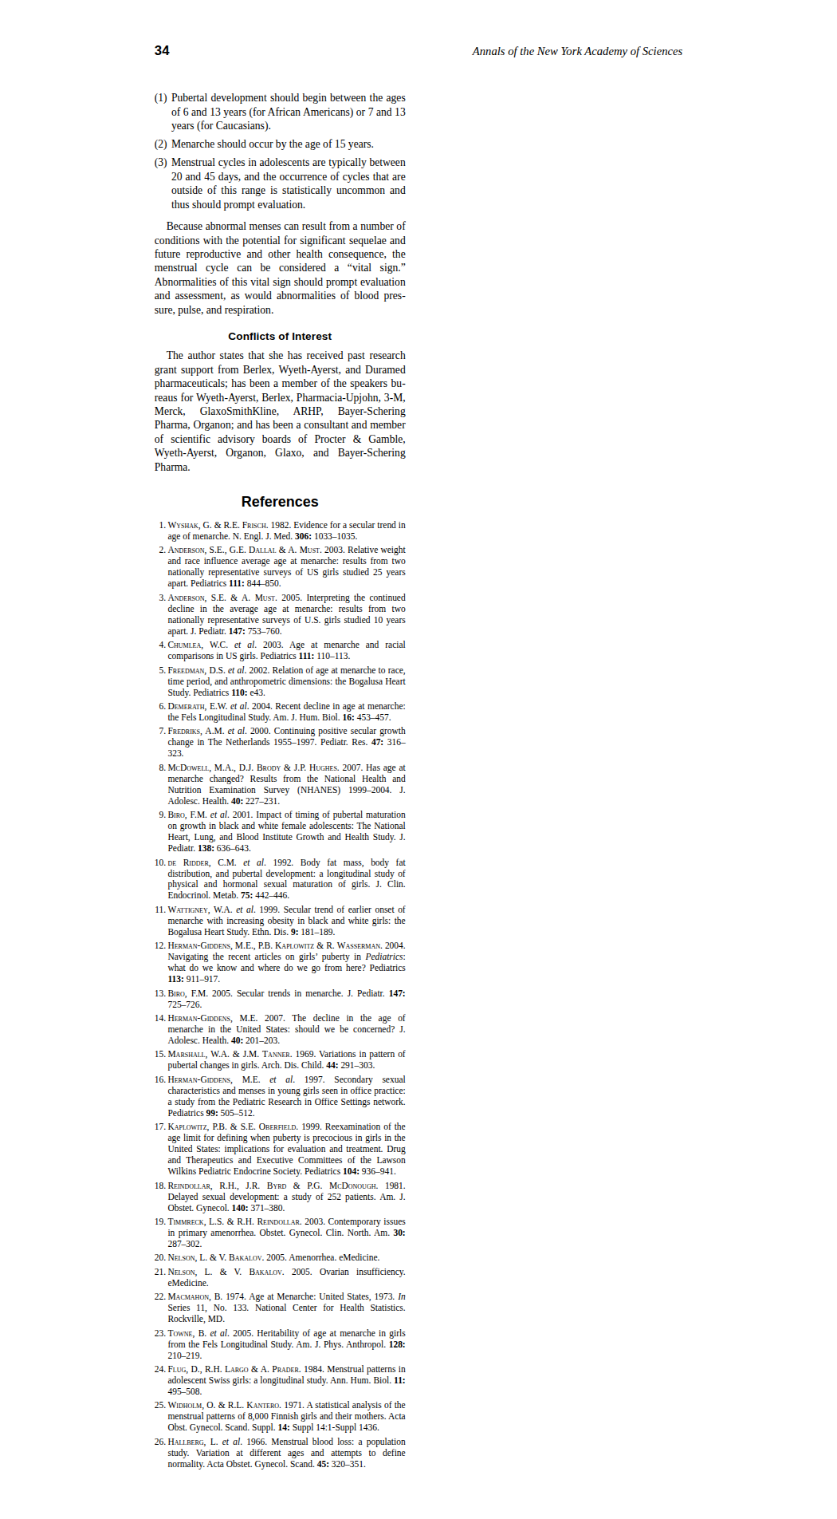34
Annals of the New York Academy of Sciences
(1) Pubertal development should begin between the ages of 6 and 13 years (for African Americans) or 7 and 13 years (for Caucasians).
(2) Menarche should occur by the age of 15 years.
(3) Menstrual cycles in adolescents are typically between 20 and 45 days, and the occurrence of cycles that are outside of this range is statistically uncommon and thus should prompt evaluation.
Because abnormal menses can result from a number of conditions with the potential for significant sequelae and future reproductive and other health consequence, the menstrual cycle can be considered a “vital sign.” Abnormalities of this vital sign should prompt evaluation and assessment, as would abnormalities of blood pressure, pulse, and respiration.
Conflicts of Interest
The author states that she has received past research grant support from Berlex, Wyeth-Ayerst, and Duramed pharmaceuticals; has been a member of the speakers bureaus for Wyeth-Ayerst, Berlex, Pharmacia-Upjohn, 3-M, Merck, GlaxoSmithKline, ARHP, Bayer-Schering Pharma, Organon; and has been a consultant and member of scientific advisory boards of Procter & Gamble, Wyeth-Ayerst, Organon, Glaxo, and Bayer-Schering Pharma.
References
1. Wyshak, G. & R.E. Frisch. 1982. Evidence for a secular trend in age of menarche. N. Engl. J. Med. 306: 1033–1035.
2. Anderson, S.E., G.E. Dallal & A. Must. 2003. Relative weight and race influence average age at menarche: results from two nationally representative surveys of US girls studied 25 years apart. Pediatrics 111: 844–850.
3. Anderson, S.E. & A. Must. 2005. Interpreting the continued decline in the average age at menarche: results from two nationally representative surveys of U.S. girls studied 10 years apart. J. Pediatr. 147: 753–760.
4. Chumlea, W.C. et al. 2003. Age at menarche and racial comparisons in US girls. Pediatrics 111: 110–113.
5. Freedman, D.S. et al. 2002. Relation of age at menarche to race, time period, and anthropometric dimensions: the Bogalusa Heart Study. Pediatrics 110: e43.
6. Demerath, E.W. et al. 2004. Recent decline in age at menarche: the Fels Longitudinal Study. Am. J. Hum. Biol. 16: 453–457.
7. Fredriks, A.M. et al. 2000. Continuing positive secular growth change in The Netherlands 1955–1997. Pediatr. Res. 47: 316–323.
8. McDowell, M.A., D.J. Brody & J.P. Hughes. 2007. Has age at menarche changed? Results from the National Health and Nutrition Examination Survey (NHANES) 1999–2004. J. Adolesc. Health. 40: 227–231.
9. Biro, F.M. et al. 2001. Impact of timing of pubertal maturation on growth in black and white female adolescents: The National Heart, Lung, and Blood Institute Growth and Health Study. J. Pediatr. 138: 636–643.
10. de Ridder, C.M. et al. 1992. Body fat mass, body fat distribution, and pubertal development: a longitudinal study of physical and hormonal sexual maturation of girls. J. Clin. Endocrinol. Metab. 75: 442–446.
11. Wattigney, W.A. et al. 1999. Secular trend of earlier onset of menarche with increasing obesity in black and white girls: the Bogalusa Heart Study. Ethn. Dis. 9: 181–189.
12. Herman-Giddens, M.E., P.B. Kaplowitz & R. Wasserman. 2004. Navigating the recent articles on girls’ puberty in Pediatrics: what do we know and where do we go from here? Pediatrics 113: 911–917.
13. Biro, F.M. 2005. Secular trends in menarche. J. Pediatr. 147: 725–726.
14. Herman-Giddens, M.E. 2007. The decline in the age of menarche in the United States: should we be concerned? J. Adolesc. Health. 40: 201–203.
15. Marshall, W.A. & J.M. Tanner. 1969. Variations in pattern of pubertal changes in girls. Arch. Dis. Child. 44: 291–303.
16. Herman-Giddens, M.E. et al. 1997. Secondary sexual characteristics and menses in young girls seen in office practice: a study from the Pediatric Research in Office Settings network. Pediatrics 99: 505–512.
17. Kaplowitz, P.B. & S.E. Oberfield. 1999. Reexamination of the age limit for defining when puberty is precocious in girls in the United States: implications for evaluation and treatment. Drug and Therapeutics and Executive Committees of the Lawson Wilkins Pediatric Endocrine Society. Pediatrics 104: 936–941.
18. Reindollar, R.H., J.R. Byrd & P.G. McDonough. 1981. Delayed sexual development: a study of 252 patients. Am. J. Obstet. Gynecol. 140: 371–380.
19. Timmreck, L.S. & R.H. Reindollar. 2003. Contemporary issues in primary amenorrhea. Obstet. Gynecol. Clin. North. Am. 30: 287–302.
20. Nelson, L. & V. Bakalov. 2005. Amenorrhea. eMedicine.
21. Nelson, L. & V. Bakalov. 2005. Ovarian insufficiency. eMedicine.
22. Macmahon, B. 1974. Age at Menarche: United States, 1973. In Series 11, No. 133. National Center for Health Statistics. Rockville, MD.
23. Towne, B. et al. 2005. Heritability of age at menarche in girls from the Fels Longitudinal Study. Am. J. Phys. Anthropol. 128: 210–219.
24. Flug, D., R.H. Largo & A. Prader. 1984. Menstrual patterns in adolescent Swiss girls: a longitudinal study. Ann. Hum. Biol. 11: 495–508.
25. Widholm, O. & R.L. Kantero. 1971. A statistical analysis of the menstrual patterns of 8,000 Finnish girls and their mothers. Acta Obst. Gynecol. Scand. Suppl. 14: Suppl 14:1-Suppl 1436.
26. Hallberg, L. et al. 1966. Menstrual blood loss: a population study. Variation at different ages and attempts to define normality. Acta Obstet. Gynecol. Scand. 45: 320–351.